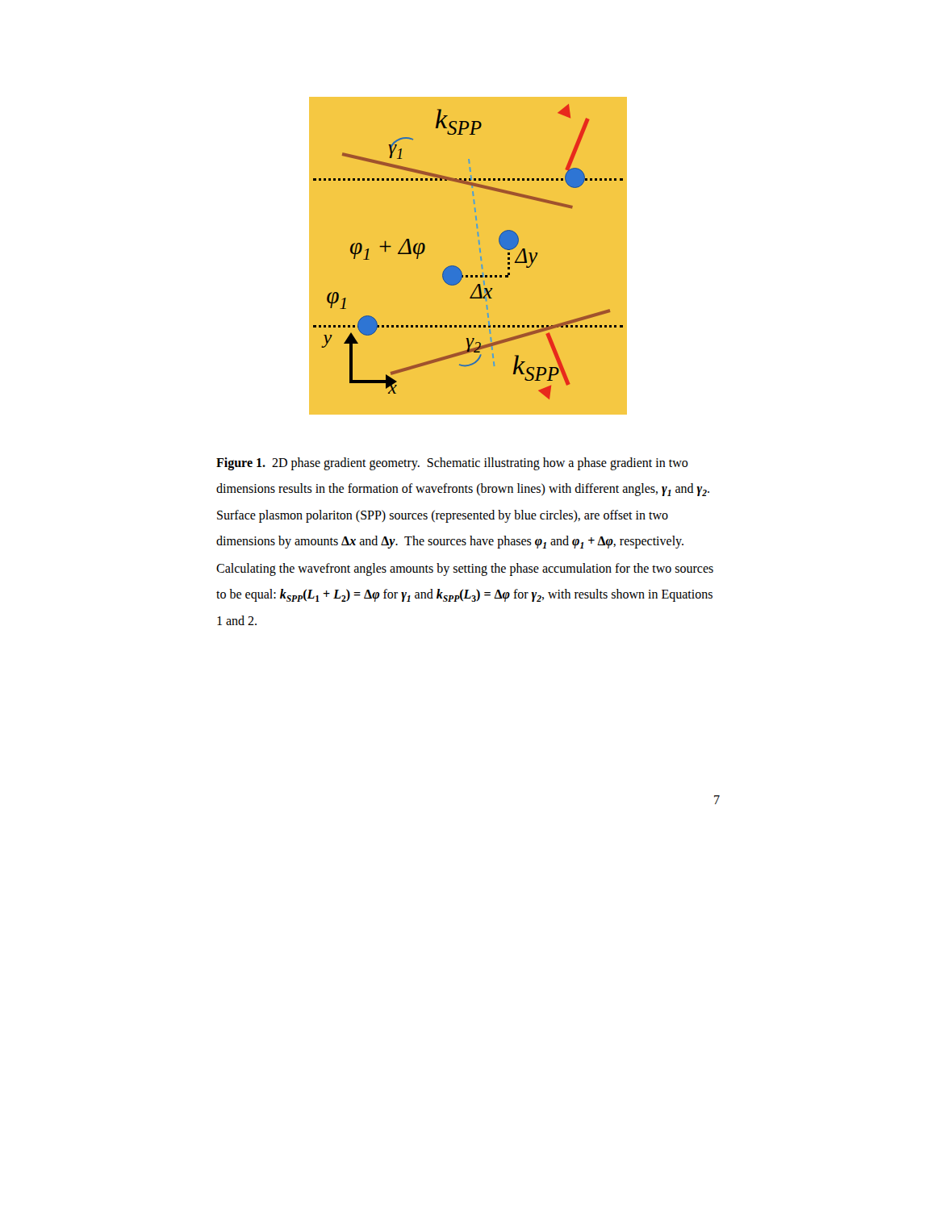kSPP
kSPP
γ1
γ2
φ1 + Δφ
φ1
Δx
Δy
y
x
Figure 1. 2D phase gradient geometry. Schematic illustrating how a phase gradient in two dimensions results in the formation of wavefronts (brown lines) with different angles, γ1 and γ2. Surface plasmon polariton (SPP) sources (represented by blue circles), are offset in two dimensions by amounts Δx and Δy. The sources have phases φ1 and φ1 + Δφ, respectively. Calculating the wavefront angles amounts by setting the phase accumulation for the two sources to be equal: kSPP(L1 + L2) = Δφ for γ1 and kSPP(L3) = Δφ for γ2, with results shown in Equations 1 and 2.
7